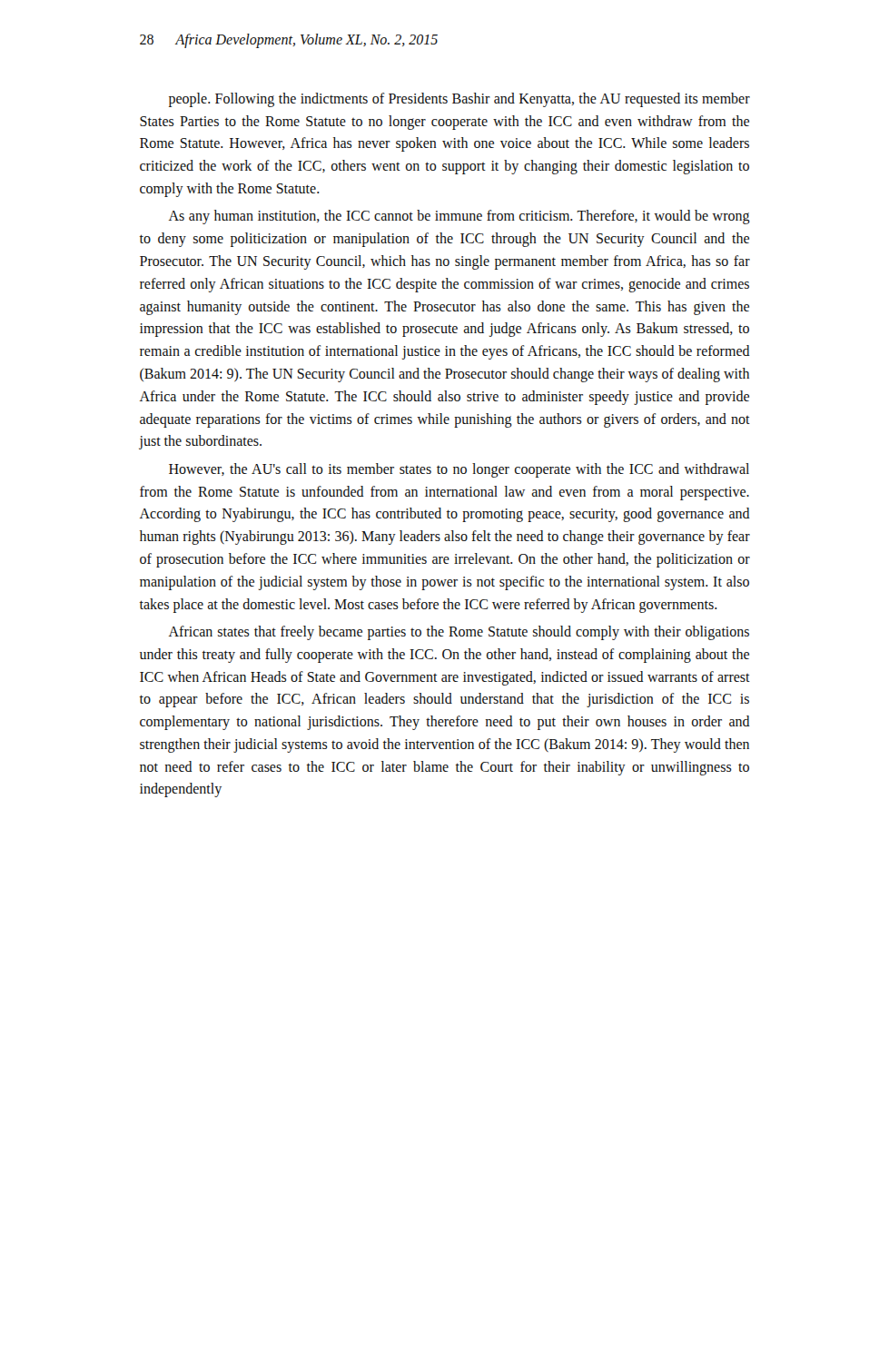28 Africa Development, Volume XL, No. 2, 2015
people. Following the indictments of Presidents Bashir and Kenyatta, the AU requested its member States Parties to the Rome Statute to no longer cooperate with the ICC and even withdraw from the Rome Statute. However, Africa has never spoken with one voice about the ICC. While some leaders criticized the work of the ICC, others went on to support it by changing their domestic legislation to comply with the Rome Statute.
As any human institution, the ICC cannot be immune from criticism. Therefore, it would be wrong to deny some politicization or manipulation of the ICC through the UN Security Council and the Prosecutor. The UN Security Council, which has no single permanent member from Africa, has so far referred only African situations to the ICC despite the commission of war crimes, genocide and crimes against humanity outside the continent. The Prosecutor has also done the same. This has given the impression that the ICC was established to prosecute and judge Africans only. As Bakum stressed, to remain a credible institution of international justice in the eyes of Africans, the ICC should be reformed (Bakum 2014: 9). The UN Security Council and the Prosecutor should change their ways of dealing with Africa under the Rome Statute. The ICC should also strive to administer speedy justice and provide adequate reparations for the victims of crimes while punishing the authors or givers of orders, and not just the subordinates.
However, the AU's call to its member states to no longer cooperate with the ICC and withdrawal from the Rome Statute is unfounded from an international law and even from a moral perspective. According to Nyabirungu, the ICC has contributed to promoting peace, security, good governance and human rights (Nyabirungu 2013: 36). Many leaders also felt the need to change their governance by fear of prosecution before the ICC where immunities are irrelevant. On the other hand, the politicization or manipulation of the judicial system by those in power is not specific to the international system. It also takes place at the domestic level. Most cases before the ICC were referred by African governments.
African states that freely became parties to the Rome Statute should comply with their obligations under this treaty and fully cooperate with the ICC. On the other hand, instead of complaining about the ICC when African Heads of State and Government are investigated, indicted or issued warrants of arrest to appear before the ICC, African leaders should understand that the jurisdiction of the ICC is complementary to national jurisdictions. They therefore need to put their own houses in order and strengthen their judicial systems to avoid the intervention of the ICC (Bakum 2014: 9). They would then not need to refer cases to the ICC or later blame the Court for their inability or unwillingness to independently